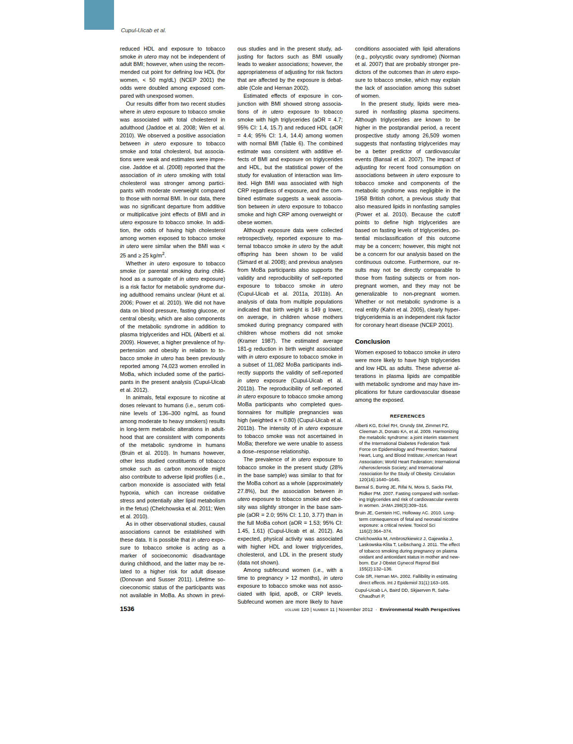Cupul-Uicab et al.
reduced HDL and exposure to tobacco smoke in utero may not be independent of adult BMI; however, when using the recommended cut point for defining low HDL (for women, < 50 mg/dL) (NCEP 2001) the odds were doubled among exposed compared with unexposed women.
Our results differ from two recent studies where in utero exposure to tobacco smoke was associated with total cholesterol in adulthood (Jaddoe et al. 2008; Wen et al. 2010). We observed a positive association between in utero exposure to tobacco smoke and total cholesterol, but associations were weak and estimates were imprecise. Jaddoe et al. (2008) reported that the association of in utero smoking with total cholesterol was stronger among participants with moderate overweight compared to those with normal BMI. In our data, there was no significant departure from additive or multiplicative joint effects of BMI and in utero exposure to tobacco smoke. In addition, the odds of having high cholesterol among women exposed to tobacco smoke in utero were similar when the BMI was < 25 and ≥ 25 kg/m2.
Whether in utero exposure to tobacco smoke (or parental smoking during childhood as a surrogate of in utero exposure) is a risk factor for metabolic syndrome during adulthood remains unclear (Hunt et al. 2006; Power et al. 2010). We did not have data on blood pressure, fasting glucose, or central obesity, which are also components of the metabolic syndrome in addition to plasma triglycerides and HDL (Alberti et al. 2009). However, a higher prevalence of hypertension and obesity in relation to tobacco smoke in utero has been previously reported among 74,023 women enrolled in MoBa, which included some of the participants in the present analysis (Cupul-Uicab et al. 2012).
In animals, fetal exposure to nicotine at doses relevant to humans (i.e., serum cotinine levels of 136–300 ng/mL as found among moderate to heavy smokers) results in long-term metabolic alterations in adulthood that are consistent with components of the metabolic syndrome in humans (Bruin et al. 2010). In humans however, other less studied constituents of tobacco smoke such as carbon monoxide might also contribute to adverse lipid profiles (i.e., carbon monoxide is associated with fetal hypoxia, which can increase oxidative stress and potentially alter lipid metabolism in the fetus) (Chelchowska et al. 2011; Wen et al. 2010).
As in other observational studies, causal associations cannot be established with these data. It is possible that in utero exposure to tobacco smoke is acting as a marker of socioeconomic disadvantage during childhood, and the latter may be related to a higher risk for adult disease (Donovan and Susser 2011). Lifetime socioeconomic status of the participants was not available in MoBa. As shown in previous studies and in the present study, adjusting for factors such as BMI usually leads to weaker associations; however, the appropriateness of adjusting for risk factors that are affected by the exposure is debatable (Cole and Hernan 2002).
Estimated effects of exposure in conjunction with BMI showed strong associations of in utero exposure to tobacco smoke with high triglycerides (aOR = 4.7; 95% CI: 1.4, 15.7) and reduced HDL (aOR = 4.4; 95% CI: 1.4, 14.4) among women with normal BMI (Table 6). The combined estimate was consistent with additive effects of BMI and exposure on triglycerides and HDL, but the statistical power of the study for evaluation of interaction was limited. High BMI was associated with high CRP regardless of exposure, and the combined estimate suggests a weak association between in utero exposure to tobacco smoke and high CRP among overweight or obese women.
Although exposure data were collected retrospectively, reported exposure to maternal tobacco smoke in utero by the adult offspring has been shown to be valid (Simard et al. 2008); and previous analyses from MoBa participants also supports the validity and reproducibility of self-reported exposure to tobacco smoke in utero (Cupul-Uicab et al. 2011a, 2011b). An analysis of data from multiple populations indicated that birth weight is 149 g lower, on average, in children whose mothers smoked during pregnancy compared with children whose mothers did not smoke (Kramer 1987). The estimated average 181-g reduction in birth weight associated with in utero exposure to tobacco smoke in a subset of 11,082 MoBa participants indirectly supports the validity of self-reported in utero exposure (Cupul-Uicab et al. 2011b). The reproducibility of self-reported in utero exposure to tobacco smoke among MoBa participants who completed questionnaires for multiple pregnancies was high (weighted κ = 0.80) (Cupul-Uicab et al. 2011b). The intensity of in utero exposure to tobacco smoke was not ascertained in MoBa; therefore we were unable to assess a dose–response relationship.
The prevalence of in utero exposure to tobacco smoke in the present study (28% in the base sample) was similar to that for the MoBa cohort as a whole (approximately 27.8%), but the association between in utero exposure to tobacco smoke and obesity was slightly stronger in the base sample (aOR = 2.0; 95% CI: 1.10, 3.77) than in the full MoBa cohort (aOR = 1.53; 95% CI: 1.45, 1.61) (Cupul-Uicab et al. 2012). As expected, physical activity was associated with higher HDL and lower triglycerides, cholesterol, and LDL in the present study (data not shown).
Among subfecund women (i.e., with a time to pregnancy > 12 months), in utero exposure to tobacco smoke was not associated with lipid, apoB, or CRP levels. Subfecund women are more likely to have conditions associated with lipid alterations (e.g., polycystic ovary syndrome) (Norman et al. 2007) that are probably stronger predictors of the outcomes than in utero exposure to tobacco smoke, which may explain the lack of association among this subset of women.
In the present study, lipids were measured in nonfasting plasma specimens. Although triglycerides are known to be higher in the postprandial period, a recent prospective study among 26,509 women suggests that nonfasting triglycerides may be a better predictor of cardiovascular events (Bansal et al. 2007). The impact of adjusting for recent food consumption on associations between in utero exposure to tobacco smoke and components of the metabolic syndrome was negligible in the 1958 British cohort, a previous study that also measured lipids in nonfasting samples (Power et al. 2010). Because the cutoff points to define high triglycerides are based on fasting levels of triglycerides, potential misclassification of this outcome may be a concern; however, this might not be a concern for our analysis based on the continuous outcome. Furthermore, our results may not be directly comparable to those from fasting subjects or from non-pregnant women, and they may not be generalizable to non-pregnant women. Whether or not metabolic syndrome is a real entity (Kahn et al. 2005), clearly hypertriglyceridemia is an independent risk factor for coronary heart disease (NCEP 2001).
Conclusion
Women exposed to tobacco smoke in utero were more likely to have high triglycerides and low HDL as adults. These adverse alterations in plasma lipids are compatible with metabolic syndrome and may have implications for future cardiovascular disease among the exposed.
References
Alberti KG, Eckel RH, Grundy SM, Zimmet PZ, Cleeman JI, Donato KA, et al. 2009. Harmonizing the metabolic syndrome: a joint interim statement of the International Diabetes Federation Task Force on Epidemiology and Prevention; National Heart, Lung, and Blood Institute; American Heart Association; World Heart Federation; International Atherosclerosis Society; and International Association for the Study of Obesity. Circulation 120(16):1640–1645.
Bansal S, Buring JE, Rifai N, Mora S, Sacks FM, Ridker PM. 2007. Fasting compared with nonfasting triglycerides and risk of cardiovascular events in women. JAMA 298(3):309–316.
Bruin JE, Gerstein HC, Holloway AC. 2010. Long-term consequences of fetal and neonatal nicotine exposure: a critical review. Toxicol Sci 116(2):364–374.
Chelchowska M, Ambroszkiewicz J, Gajewska J, Laskowska-Klita T, Leibschang J. 2011. The effect of tobacco smoking during pregnancy on plasma oxidant and antioxidant status in mother and newborn. Eur J Obstet Gynecol Reprod Biol 155(2):132–136.
Cole SR, Hernan MA. 2002. Fallibility in estimating direct effects. Int J Epidemiol 31(1):163–165.
Cupul-Uicab LA, Baird DD, Skjaerven R, Saha-Chaudhuri P,
1536
volume 120 | number 11 | November 2012 · Environmental Health Perspectives